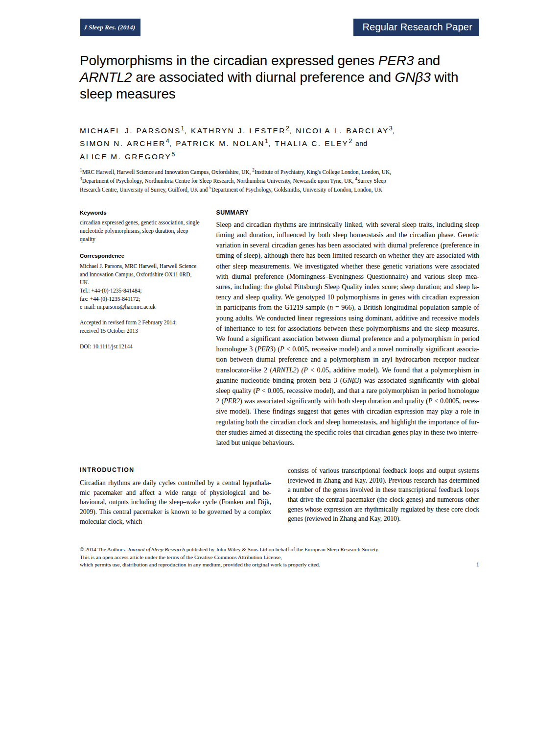J Sleep Res. (2014)
Regular Research Paper
Polymorphisms in the circadian expressed genes PER3 and ARNTL2 are associated with diurnal preference and GNβ3 with sleep measures
MICHAEL J. PARSONS1, KATHRYN J. LESTER2, NICOLA L. BARCLAY3,
SIMON N. ARCHER4, PATRICK M. NOLAN1, THALIA C. ELEY2 and
ALICE M. GREGORY5
1MRC Harwell, Harwell Science and Innovation Campus, Oxfordshire, UK, 2Institute of Psychiatry, King's College London, London, UK,
3Department of Psychology, Northumbria Centre for Sleep Research, Northumbria University, Newcastle upon Tyne, UK, 4Surrey Sleep
Research Centre, University of Surrey, Guilford, UK and 5Department of Psychology, Goldsmiths, University of London, London, UK
Keywords
circadian expressed genes, genetic association, single nucleotide polymorphisms, sleep duration, sleep quality
Correspondence
Michael J. Parsons, MRC Harwell, Harwell Science and Innovation Campus, Oxfordshire OX11 0RD, UK.
Tel.: +44-(0)-1235-841484;
fax: +44-(0)-1235-841172;
e-mail: m.parsons@har.mrc.ac.uk
Accepted in revised form 2 February 2014;
received 15 October 2013
DOI: 10.1111/jsr.12144
SUMMARY
Sleep and circadian rhythms are intrinsically linked, with several sleep traits, including sleep timing and duration, influenced by both sleep homeostasis and the circadian phase. Genetic variation in several circadian genes has been associated with diurnal preference (preference in timing of sleep), although there has been limited research on whether they are associated with other sleep measurements. We investigated whether these genetic variations were associated with diurnal preference (Morningness–Eveningness Questionnaire) and various sleep measures, including: the global Pittsburgh Sleep Quality index score; sleep duration; and sleep latency and sleep quality. We genotyped 10 polymorphisms in genes with circadian expression in participants from the G1219 sample (n = 966), a British longitudinal population sample of young adults. We conducted linear regressions using dominant, additive and recessive models of inheritance to test for associations between these polymorphisms and the sleep measures. We found a significant association between diurnal preference and a polymorphism in period homologue 3 (PER3) (P < 0.005, recessive model) and a novel nominally significant association between diurnal preference and a polymorphism in aryl hydrocarbon receptor nuclear translocator-like 2 (ARNTL2) (P < 0.05, additive model). We found that a polymorphism in guanine nucleotide binding protein beta 3 (GNβ3) was associated significantly with global sleep quality (P < 0.005, recessive model), and that a rare polymorphism in period homologue 2 (PER2) was associated significantly with both sleep duration and quality (P < 0.0005, recessive model). These findings suggest that genes with circadian expression may play a role in regulating both the circadian clock and sleep homeostasis, and highlight the importance of further studies aimed at dissecting the specific roles that circadian genes play in these two interrelated but unique behaviours.
INTRODUCTION
Circadian rhythms are daily cycles controlled by a central hypothalamic pacemaker and affect a wide range of physiological and behavioural, outputs including the sleep–wake cycle (Franken and Dijk, 2009). This central pacemaker is known to be governed by a complex molecular clock, which
consists of various transcriptional feedback loops and output systems (reviewed in Zhang and Kay, 2010). Previous research has determined a number of the genes involved in these transcriptional feedback loops that drive the central pacemaker (the clock genes) and numerous other genes whose expression are rhythmically regulated by these core clock genes (reviewed in Zhang and Kay, 2010).
© 2014 The Authors. Journal of Sleep Research published by John Wiley & Sons Ltd on behalf of the European Sleep Research Society.
This is an open access article under the terms of the Creative Commons Attribution License,
which permits use, distribution and reproduction in any medium, provided the original work is properly cited.
1